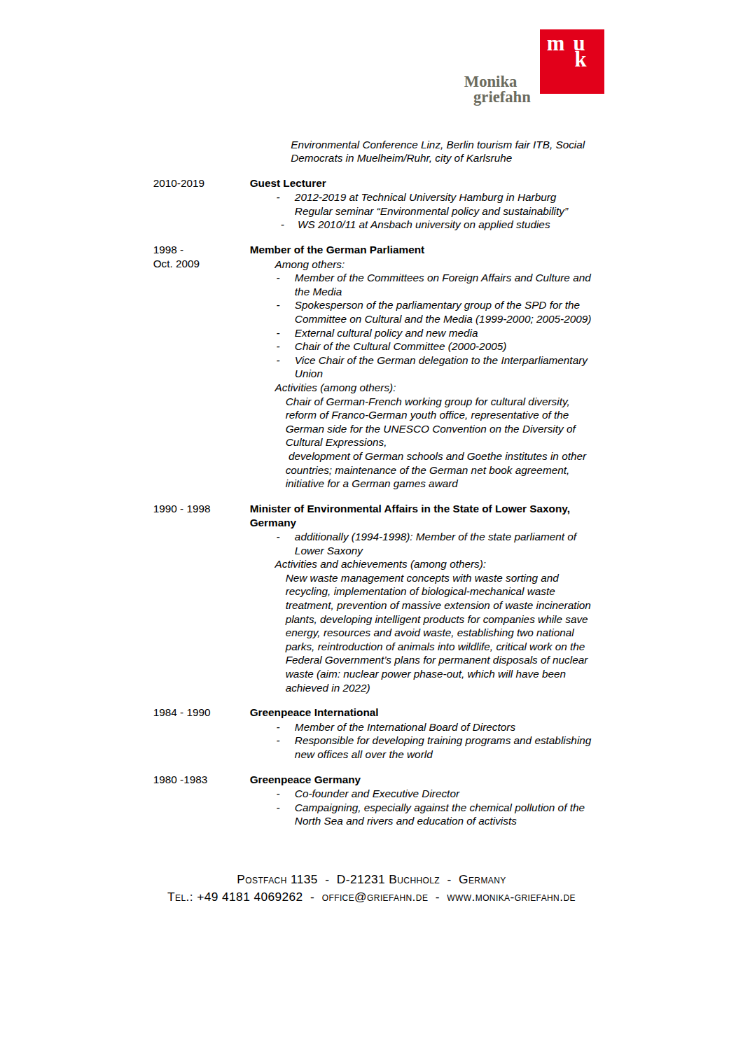muk
Monika griefahn
Environmental Conference Linz, Berlin tourism fair ITB, Social Democrats in Muelheim/Ruhr, city of Karlsruhe
2010-2019
Guest Lecturer
2012-2019 at Technical University Hamburg in Harburg
Regular seminar “Environmental policy and sustainability”
WS 2010/11 at Ansbach university on applied studies
1998 -Oct. 2009
Member of the German Parliament
Among others:
Member of the Committees on Foreign Affairs and Culture and the Media
Spokesperson of the parliamentary group of the SPD for the Committee on Cultural and the Media (1999-2000; 2005-2009)
External cultural policy and new media
Chair of the Cultural Committee (2000-2005)
Vice Chair of the German delegation to the Interparliamentary Union
Activities (among others):
Chair of German-French working group for cultural diversity, reform of Franco-German youth office, representative of the German side for the UNESCO Convention on the Diversity of Cultural Expressions,
development of German schools and Goethe institutes in other countries; maintenance of the German net book agreement, initiative for a German games award
1990 - 1998
Minister of Environmental Affairs in the State of Lower Saxony, Germany
additionally (1994-1998): Member of the state parliament of Lower Saxony
Activities and achievements (among others):
New waste management concepts with waste sorting and recycling, implementation of biological-mechanical waste treatment, prevention of massive extension of waste incineration plants, developing intelligent products for companies while save energy, resources and avoid waste, establishing two national parks, reintroduction of animals into wildlife, critical work on the Federal Government’s plans for permanent disposals of nuclear waste (aim: nuclear power phase-out, which will have been achieved in 2022)
1984 - 1990
Greenpeace International
Member of the International Board of Directors
Responsible for developing training programs and establishing new offices all over the world
1980 -1983
Greenpeace Germany
Co-founder and Executive Director
Campaigning, especially against the chemical pollution of the North Sea and rivers and education of activists
Postfach 1135 - D-21231 Buchholz - Germany
Tel.: +49 4181 4069262 - office@griefahn.de - www.monika-griefahn.de